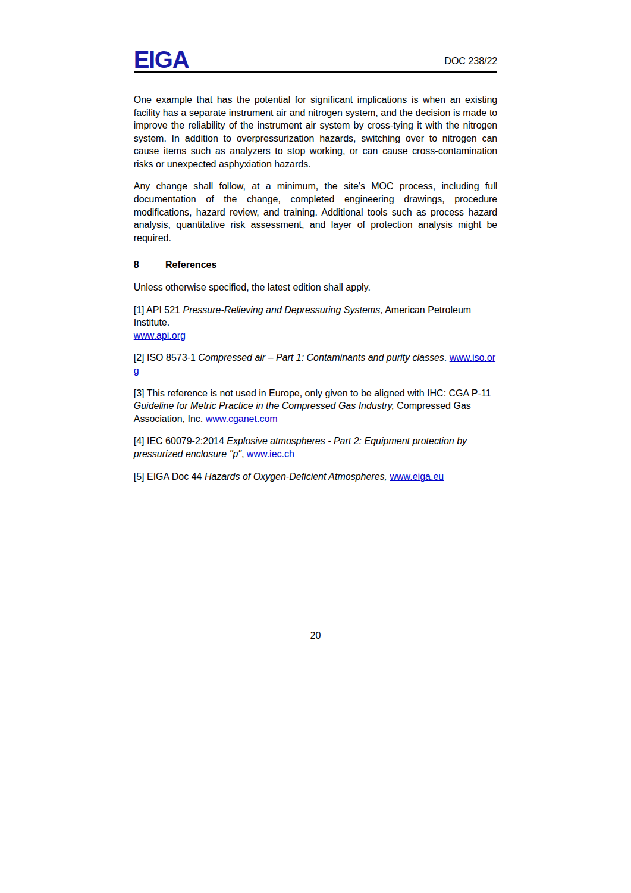EIGA
DOC 238/22
One example that has the potential for significant implications is when an existing facility has a separate instrument air and nitrogen system, and the decision is made to improve the reliability of the instrument air system by cross-tying it with the nitrogen system. In addition to overpressurization hazards, switching over to nitrogen can cause items such as analyzers to stop working, or can cause cross-contamination risks or unexpected asphyxiation hazards.
Any change shall follow, at a minimum, the site's MOC process, including full documentation of the change, completed engineering drawings, procedure modifications, hazard review, and training. Additional tools such as process hazard analysis, quantitative risk assessment, and layer of protection analysis might be required.
8 References
Unless otherwise specified, the latest edition shall apply.
[1] API 521 Pressure-Relieving and Depressuring Systems, American Petroleum Institute.
www.api.org
[2] ISO 8573-1 Compressed air – Part 1: Contaminants and purity classes. www.iso.org
[3] This reference is not used in Europe, only given to be aligned with IHC: CGA P-11 Guideline for Metric Practice in the Compressed Gas Industry, Compressed Gas Association, Inc. www.cganet.com
[4] IEC 60079-2:2014 Explosive atmospheres - Part 2: Equipment protection by pressurized enclosure "p", www.iec.ch
[5] EIGA Doc 44 Hazards of Oxygen-Deficient Atmospheres, www.eiga.eu
20